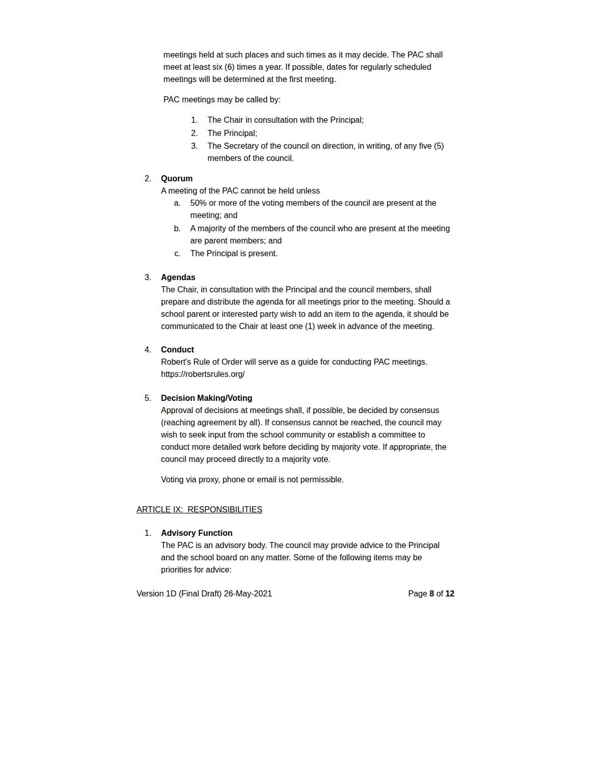meetings held at such places and such times as it may decide. The PAC shall meet at least six (6) times a year. If possible, dates for regularly scheduled meetings will be determined at the first meeting.
PAC meetings may be called by:
The Chair in consultation with the Principal;
The Principal;
The Secretary of the council on direction, in writing, of any five (5) members of the council.
Quorum
A meeting of the PAC cannot be held unless
50% or more of the voting members of the council are present at the meeting; and
A majority of the members of the council who are present at the meeting are parent members; and
The Principal is present.
Agendas
The Chair, in consultation with the Principal and the council members, shall prepare and distribute the agenda for all meetings prior to the meeting. Should a school parent or interested party wish to add an item to the agenda, it should be communicated to the Chair at least one (1) week in advance of the meeting.
Conduct
Robert's Rule of Order will serve as a guide for conducting PAC meetings.
https://robertsrules.org/
Decision Making/Voting
Approval of decisions at meetings shall, if possible, be decided by consensus (reaching agreement by all). If consensus cannot be reached, the council may wish to seek input from the school community or establish a committee to conduct more detailed work before deciding by majority vote. If appropriate, the council may proceed directly to a majority vote.
Voting via proxy, phone or email is not permissible.
ARTICLE IX: RESPONSIBILITIES
Advisory Function
The PAC is an advisory body. The council may provide advice to the Principal and the school board on any matter. Some of the following items may be priorities for advice:
Version 1D (Final Draft) 26-May-2021 Page 8 of 12